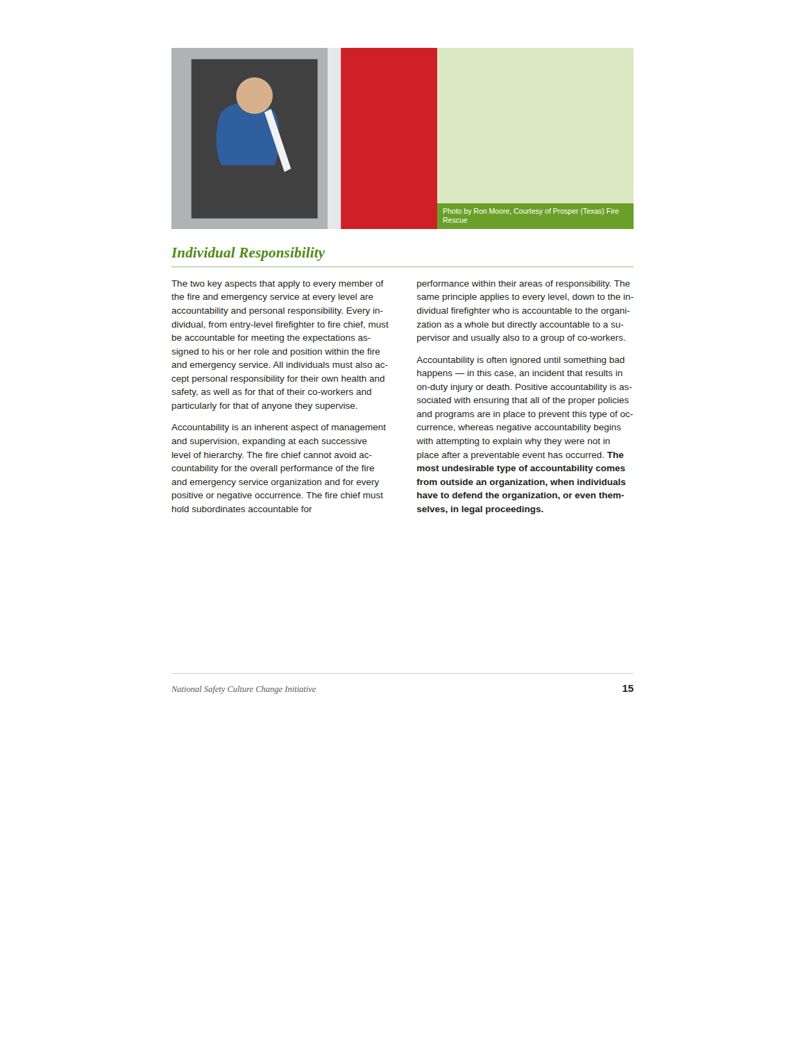Photo by Ron Moore, Courtesy of Prosper (Texas) Fire Rescue
Individual Responsibility
The two key aspects that apply to every member of the fire and emergency service at every level are accountability and personal responsibility. Every individual, from entry-level firefighter to fire chief, must be accountable for meeting the expectations assigned to his or her role and position within the fire and emergency service. All individuals must also accept personal responsibility for their own health and safety, as well as for that of their co-workers and particularly for that of anyone they supervise.
Accountability is an inherent aspect of management and supervision, expanding at each successive level of hierarchy. The fire chief cannot avoid accountability for the overall performance of the fire and emergency service organization and for every positive or negative occurrence. The fire chief must hold subordinates accountable for
performance within their areas of responsibility. The same principle applies to every level, down to the individual firefighter who is accountable to the organization as a whole but directly accountable to a supervisor and usually also to a group of co-workers.
Accountability is often ignored until something bad happens — in this case, an incident that results in on-duty injury or death. Positive accountability is associated with ensuring that all of the proper policies and programs are in place to prevent this type of occurrence, whereas negative accountability begins with attempting to explain why they were not in place after a preventable event has occurred. The most undesirable type of accountability comes from outside an organization, when individuals have to defend the organization, or even themselves, in legal proceedings.
National Safety Culture Change Initiative
15